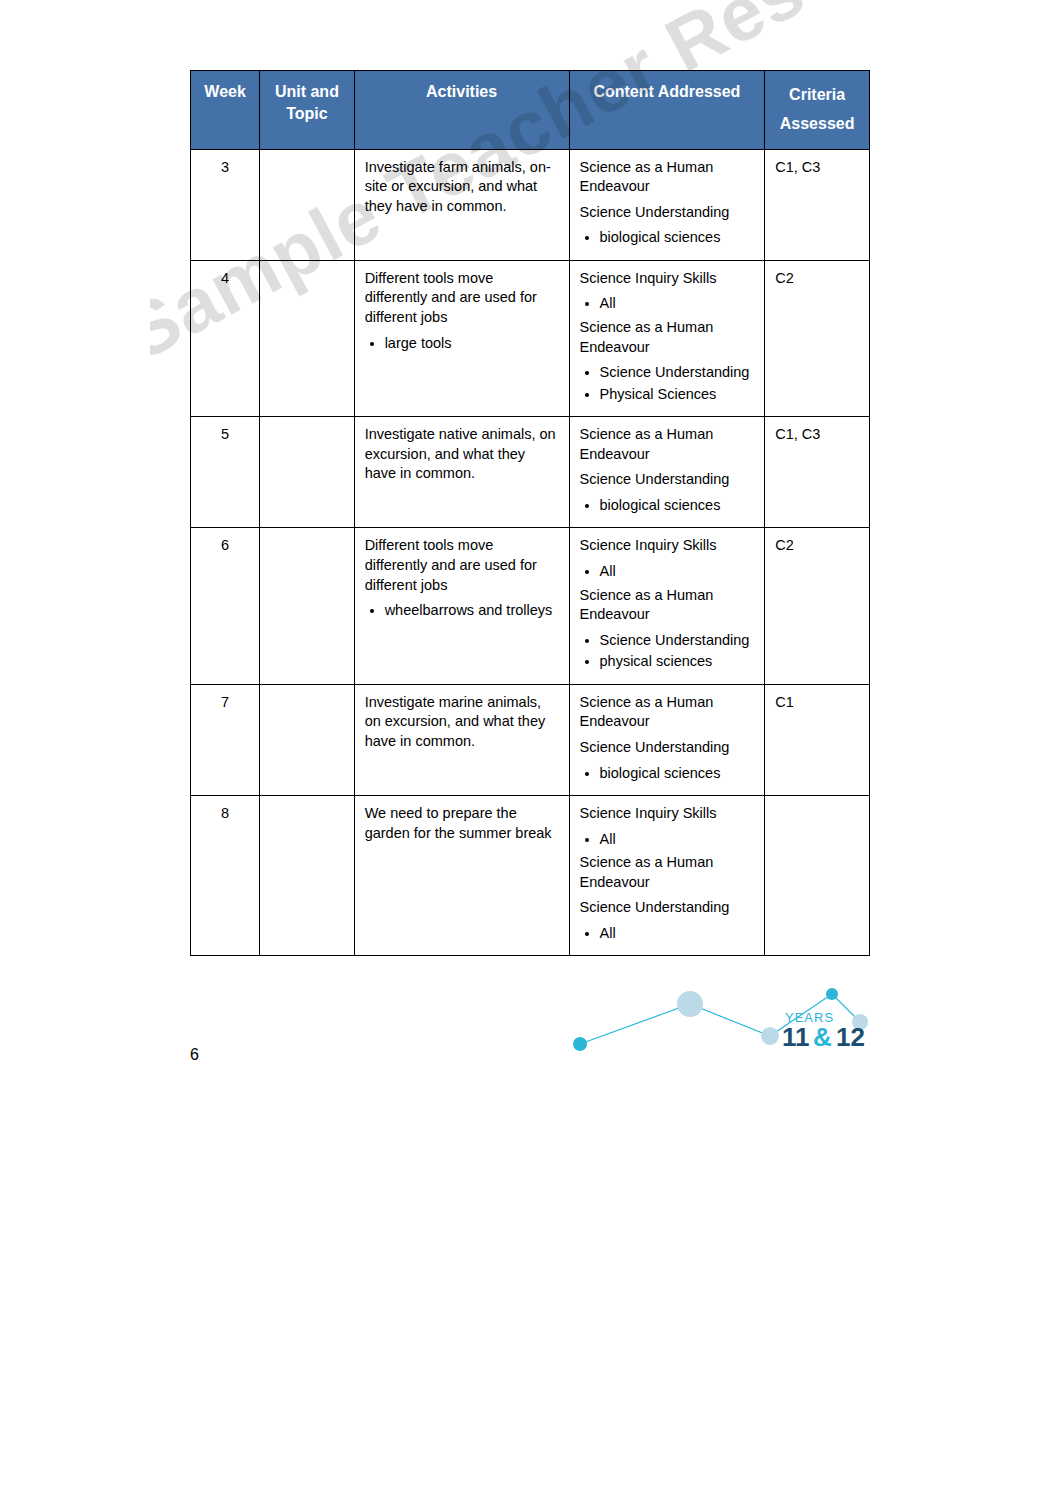Sample Teacher Resource
| Week | Unit and Topic | Activities | Content Addressed | Criteria Assessed |
| --- | --- | --- | --- | --- |
| 3 | | Investigate farm animals, on-site or excursion, and what they have in common. | Science as a Human Endeavour Science Understanding biological sciences | C1, C3 |
| 4 | | Different tools move differently and are used for different jobs large tools | Science Inquiry Skills All Science as a Human Endeavour Science Understanding Physical Sciences | C2 |
| 5 | | Investigate native animals, on excursion, and what they have in common. | Science as a Human Endeavour Science Understanding biological sciences | C1, C3 |
| 6 | | Different tools move differently and are used for different jobs wheelbarrows and trolleys | Science Inquiry Skills All Science as a Human Endeavour Science Understanding physical sciences | C2 |
| 7 | | Investigate marine animals, on excursion, and what they have in common. | Science as a Human Endeavour Science Understanding biological sciences | C1 |
| 8 | | We need to prepare the garden for the summer break | Science Inquiry Skills All Science as a Human Endeavour Science Understanding All | |
6
YEARS 11 & 12